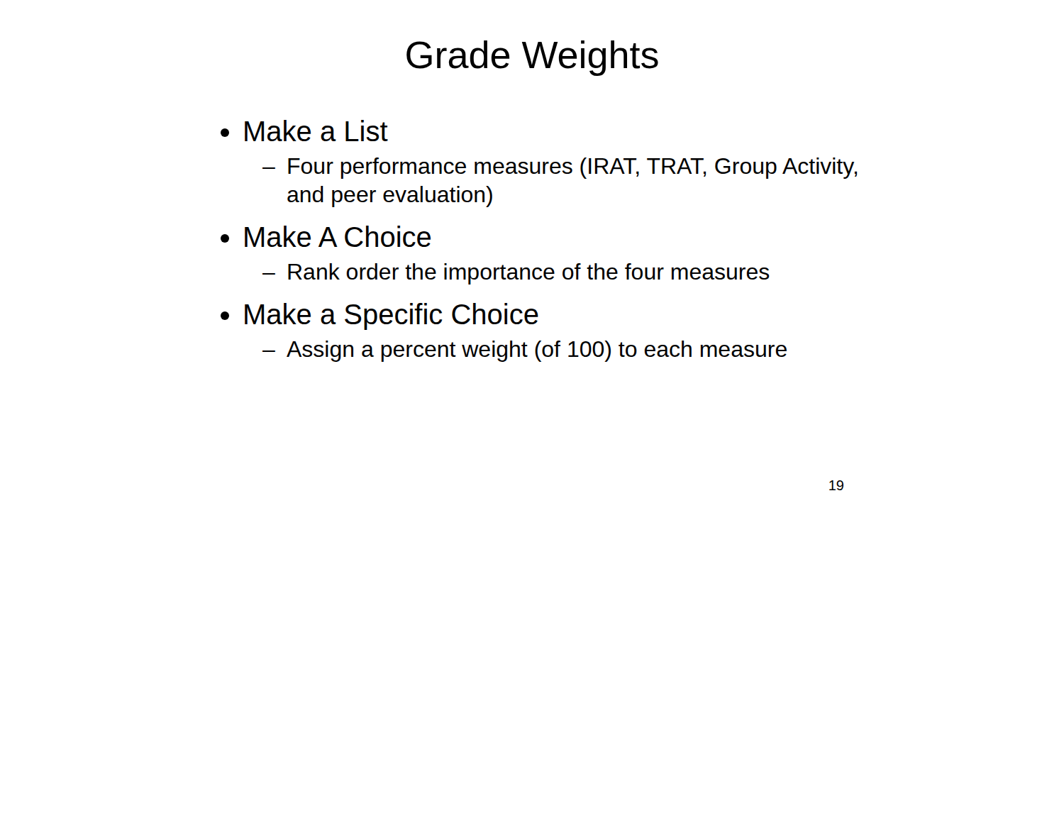Grade Weights
Make a List
Four performance measures (IRAT, TRAT, Group Activity, and peer evaluation)
Make A Choice
Rank order the importance of the four measures
Make a Specific Choice
Assign a percent weight (of 100) to each measure
19